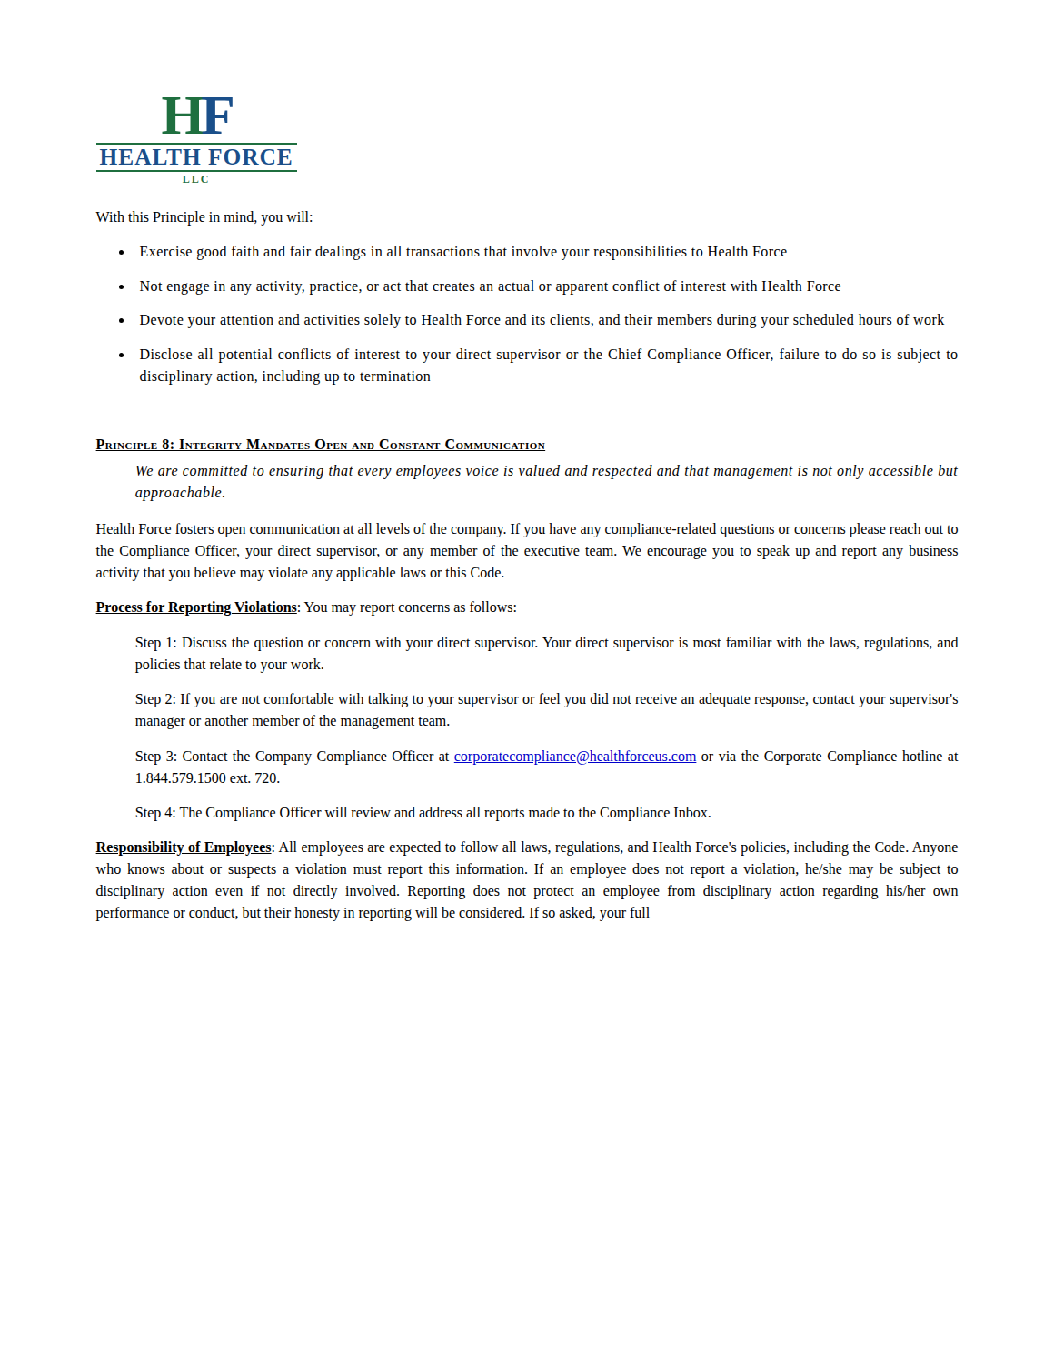HF HEALTH FORCE LLC
With this Principle in mind, you will:
Exercise good faith and fair dealings in all transactions that involve your responsibilities to Health Force
Not engage in any activity, practice, or act that creates an actual or apparent conflict of interest with Health Force
Devote your attention and activities solely to Health Force and its clients, and their members during your scheduled hours of work
Disclose all potential conflicts of interest to your direct supervisor or the Chief Compliance Officer, failure to do so is subject to disciplinary action, including up to termination
Principle 8: Integrity Mandates Open and Constant Communication
We are committed to ensuring that every employees voice is valued and respected and that management is not only accessible but approachable.
Health Force fosters open communication at all levels of the company. If you have any compliance-related questions or concerns please reach out to the Compliance Officer, your direct supervisor, or any member of the executive team. We encourage you to speak up and report any business activity that you believe may violate any applicable laws or this Code.
Process for Reporting Violations: You may report concerns as follows:
Step 1: Discuss the question or concern with your direct supervisor. Your direct supervisor is most familiar with the laws, regulations, and policies that relate to your work.
Step 2: If you are not comfortable with talking to your supervisor or feel you did not receive an adequate response, contact your supervisor's manager or another member of the management team.
Step 3: Contact the Company Compliance Officer at corporatecompliance@healthforceus.com or via the Corporate Compliance hotline at 1.844.579.1500 ext. 720.
Step 4: The Compliance Officer will review and address all reports made to the Compliance Inbox.
Responsibility of Employees: All employees are expected to follow all laws, regulations, and Health Force's policies, including the Code. Anyone who knows about or suspects a violation must report this information. If an employee does not report a violation, he/she may be subject to disciplinary action even if not directly involved. Reporting does not protect an employee from disciplinary action regarding his/her own performance or conduct, but their honesty in reporting will be considered. If so asked, your full